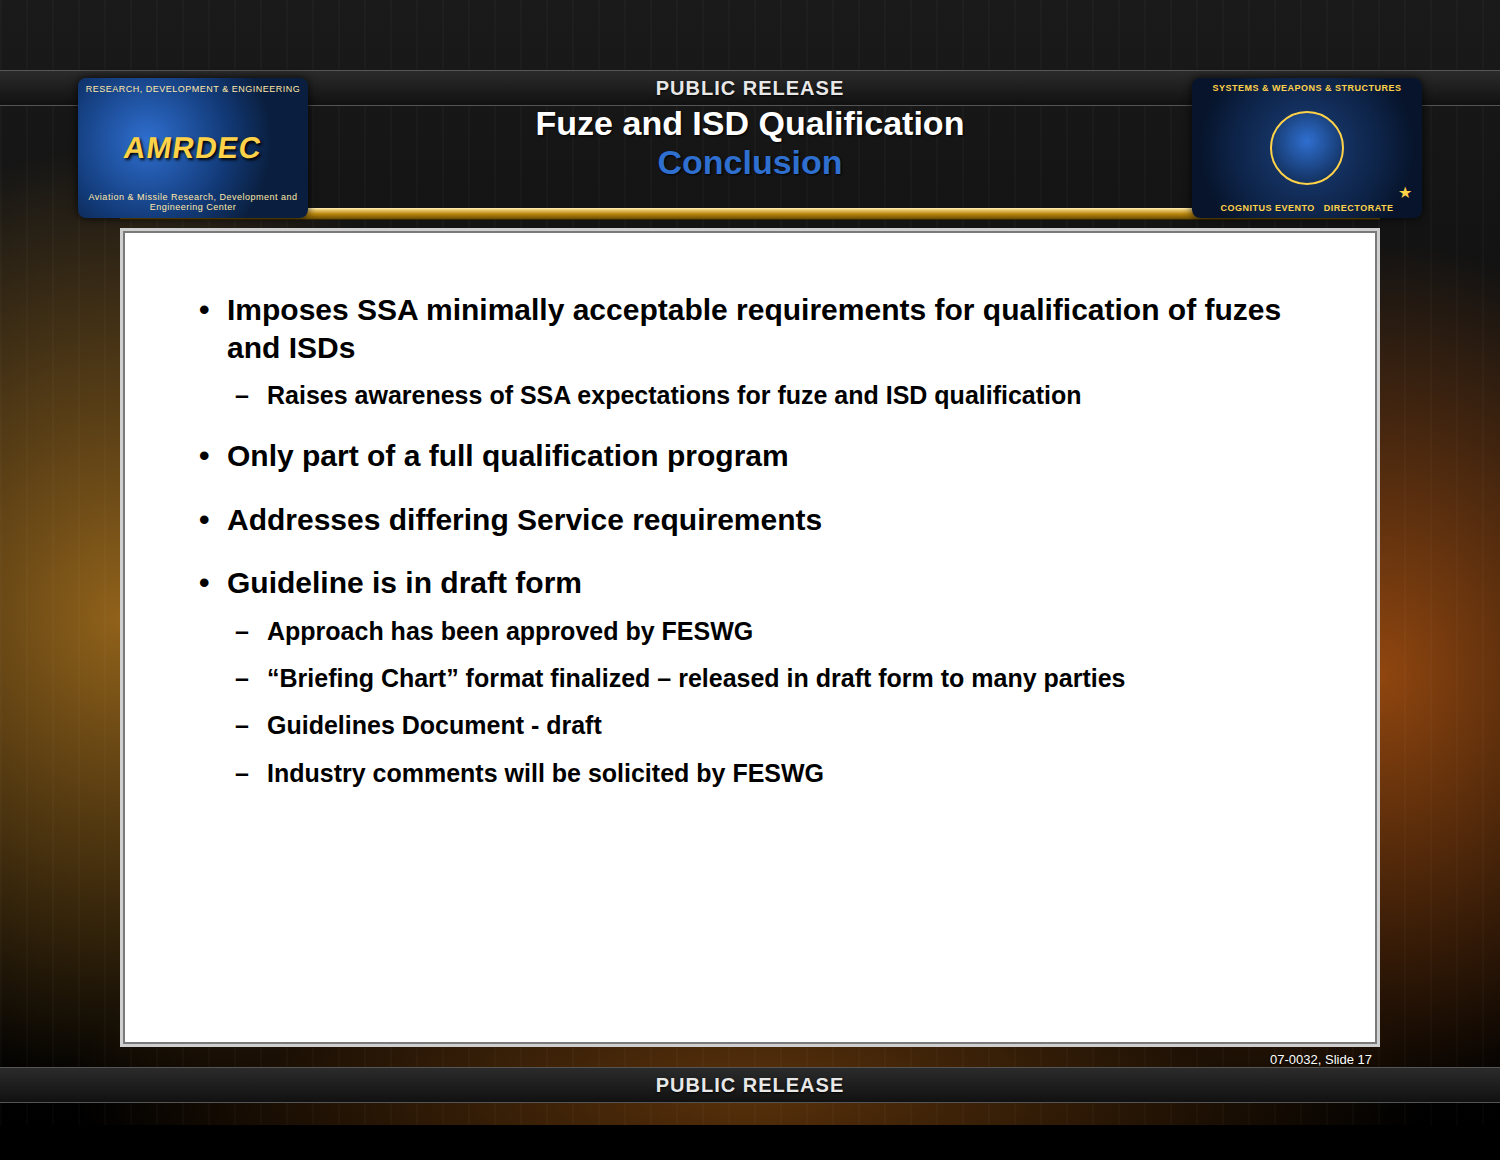PUBLIC RELEASE
Fuze and ISD Qualification
Conclusion
RESEARCH, DEVELOPMENT & ENGINEERING
AMRDEC
Aviation & Missile Research, Development and Engineering Center
SYSTEMS & WEAPONS & STRUCTURES
COGNITUS EVENTO DIRECTORATE
★
Imposes SSA minimally acceptable requirements for qualification of fuzes and ISDs
Raises awareness of SSA expectations for fuze and ISD qualification
Only part of a full qualification program
Addresses differing Service requirements
Guideline is in draft form
Approach has been approved by FESWG
“Briefing Chart” format finalized – released in draft form to many parties
Guidelines Document - draft
Industry comments will be solicited by FESWG
07-0032, Slide 17
PUBLIC RELEASE